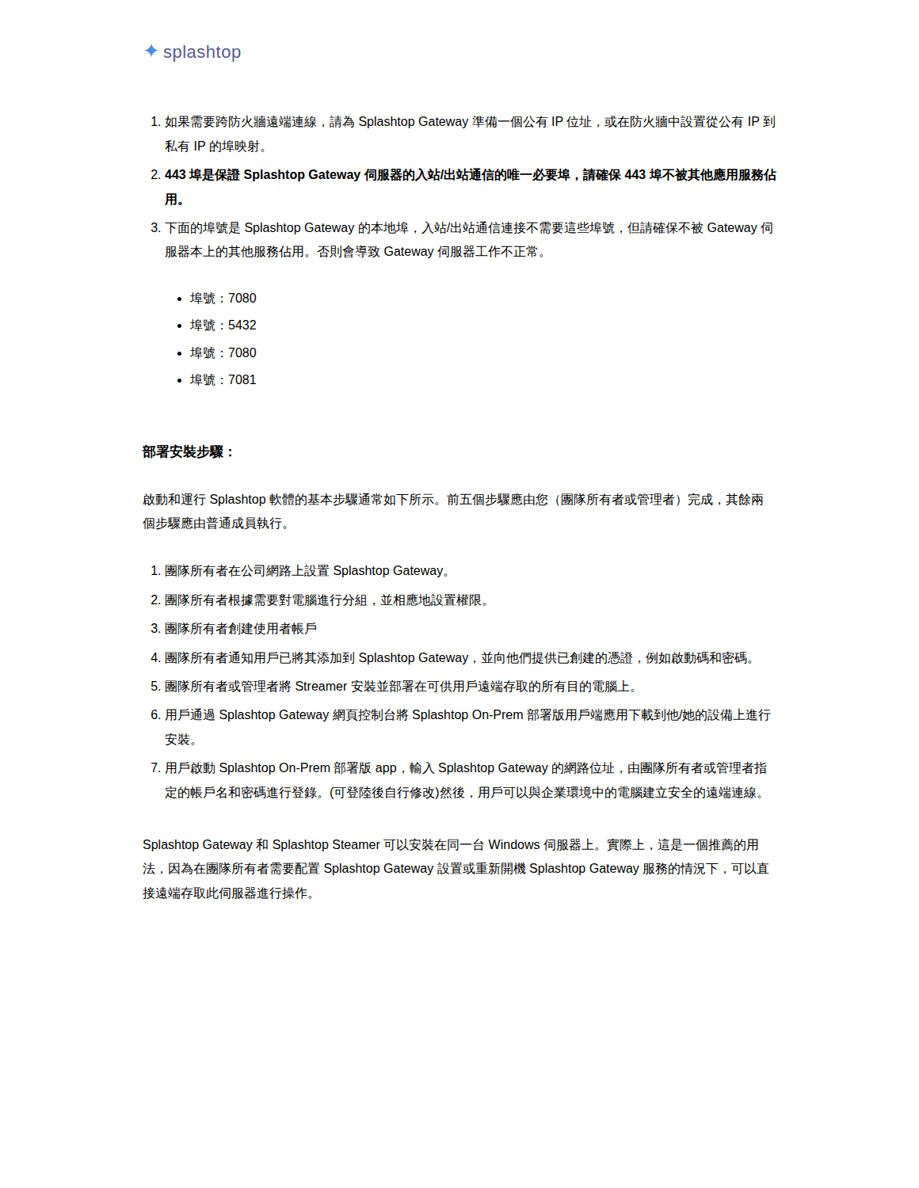✦splashtop
如果需要跨防火牆遠端連線，請為 Splashtop Gateway 準備一個公有 IP 位址，或在防火牆中設置從公有 IP 到私有 IP 的埠映射。
443 埠是保證 Splashtop Gateway 伺服器的入站/出站通信的唯一必要埠，請確保 443 埠不被其他應用服務佔用。
下面的埠號是 Splashtop Gateway 的本地埠，入站/出站通信連接不需要這些埠號，但請確保不被 Gateway 伺服器本上的其他服務佔用。否則會導致 Gateway 伺服器工作不正常。
埠號：7080
埠號：5432
埠號：7080
埠號：7081
部署安裝步驟：
啟動和運行 Splashtop 軟體的基本步驟通常如下所示。前五個步驟應由您（團隊所有者或管理者）完成，其餘兩個步驟應由普通成員執行。
團隊所有者在公司網路上設置 Splashtop Gateway。
團隊所有者根據需要對電腦進行分組，並相應地設置權限。
團隊所有者創建使用者帳戶
團隊所有者通知用戶已將其添加到 Splashtop Gateway，並向他們提供已創建的憑證，例如啟動碼和密碼。
團隊所有者或管理者將 Streamer 安裝並部署在可供用戶遠端存取的所有目的電腦上。
用戶通過 Splashtop Gateway 網頁控制台將 Splashtop On-Prem 部署版用戶端應用下載到他/她的設備上進行安裝。
用戶啟動 Splashtop On-Prem 部署版 app，輸入 Splashtop Gateway 的網路位址，由團隊所有者或管理者指定的帳戶名和密碼進行登錄。(可登陸後自行修改)然後，用戶可以與企業環境中的電腦建立安全的遠端連線。
Splashtop Gateway 和 Splashtop Steamer 可以安裝在同一台 Windows 伺服器上。實際上，這是一個推薦的用法，因為在團隊所有者需要配置 Splashtop Gateway 設置或重新開機 Splashtop Gateway 服務的情況下，可以直接遠端存取此伺服器進行操作。